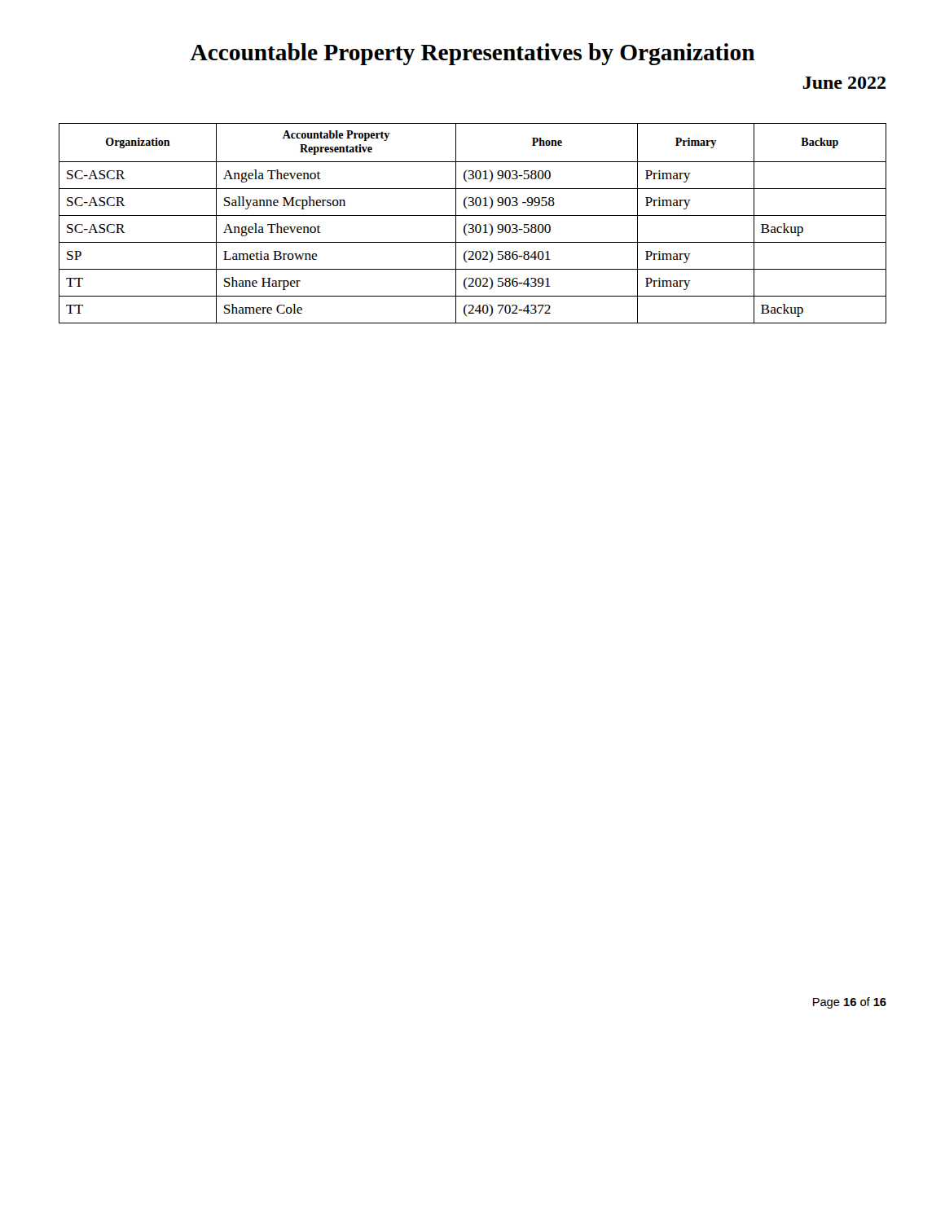Accountable Property Representatives by Organization
June 2022
| Organization | Accountable Property Representative | Phone | Primary | Backup |
| --- | --- | --- | --- | --- |
| SC-ASCR | Angela Thevenot | (301) 903-5800 | Primary | |
| SC-ASCR | Sallyanne Mcpherson | (301) 903 -9958 | Primary | |
| SC-ASCR | Angela Thevenot | (301) 903-5800 | | Backup |
| SP | Lametia Browne | (202) 586-8401 | Primary | |
| TT | Shane Harper | (202) 586-4391 | Primary | |
| TT | Shamere Cole | (240) 702-4372 | | Backup |
Page 16 of 16